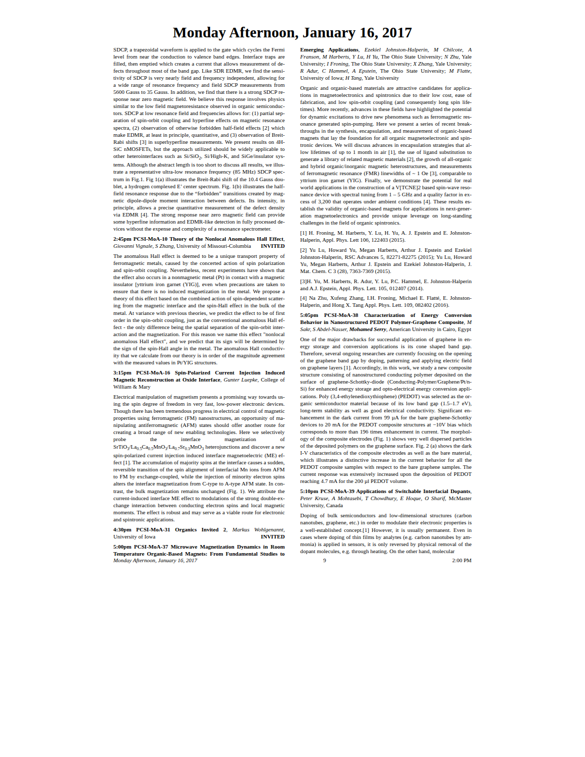Monday Afternoon, January 16, 2017
SDCP, a trapezoidal waveform is applied to the gate which cycles the Fermi level from near the conduction to valence band edges. Interface traps are filled, then emptied which creates a current that allows measurement of defects throughout most of the band gap. Like SDR EDMR, we find the sensitivity of SDCP is very nearly field and frequency independent, allowing for a wide range of resonance frequency and field SDCP measurements from 5600 Gauss to 35 Gauss. In addition, we find that there is a strong SDCP response near zero magnetic field. We believe this response involves physics similar to the low field magnetoresistance observed in organic semiconductors. SDCP at low resonance field and frequencies allows for: (1) partial separation of spin-orbit coupling and hyperfine effects on magnetic resonance spectra, (2) observation of otherwise forbidden half-field effects [2] which make EDMR, at least in principle, quantitative, and (3) observation of Breit-Rabi shifts [3] in superhyperfine measurements. We present results on 4H-SiC nMOSFETs, but the approach utilized should be widely applicable to other heterointerfaces such as Si/SiO2, Si/High-K, and SiGe/insulator systems. Although the abstract length is too short to discuss all results, we illustrate a representative ultra-low resonance frequency (85 MHz) SDCP spectrum in Fig.1. Fig 1(a) illustrates the Breit-Rabi shift of the 10.4 Gauss doublet, a hydrogen complexed E’ center spectrum. Fig. 1(b) illustrates the half-field resonance response due to the “forbidden” transitions created by magnetic dipole-dipole moment interaction between defects. Its intensity, in principle, allows a precise quantitative measurement of the defect density via EDMR [4]. The strong response near zero magnetic field can provide some hyperfine information and EDMR-like detection in fully processed devices without the expense and complexity of a resonance spectrometer.
2:45pm PCSI-MoA-10 Theory of the Nonlocal Anomalous Hall Effect, Giovanni Vignale, S Zhang, University of Missouri-Columbia INVITED
The anomalous Hall effect is deemed to be a unique transport property of ferromagnetic metals, caused by the concerted action of spin polarization and spin-orbit coupling. Nevertheless, recent experiments have shown that the effect also occurs in a nonmagnetic metal (Pt) in contact with a magnetic insulator [yttrium iron garnet (YIG)], even when precautions are taken to ensure that there is no induced magnetization in the metal. We propose a theory of this effect based on the combined action of spin-dependent scattering from the magnetic interface and the spin-Hall effect in the bulk of the metal. At variance with previous theories, we predict the effect to be of first order in the spin-orbit coupling, just as the conventional anomalous Hall effect - the only difference being the spatial separation of the spin-orbit interaction and the magnetization. For this reason we name this effect "nonlocal anomalous Hall effect", and we predict that its sign will be determined by the sign of the spin-Hall angle in the metal. The anomalous Hall conductivity that we calculate from our theory is in order of the magnitude agreement with the measured values in Pt/YIG structures.
3:15pm PCSI-MoA-16 Spin-Polarized Current Injection Induced Magnetic Reconstruction at Oxide Interface, Gunter Luepke, College of William & Mary
Electrical manipulation of magnetism presents a promising way towards using the spin degree of freedom in very fast, low-power electronic devices. Though there has been tremendous progress in electrical control of magnetic properties using ferromagnetic (FM) nanostructures, an opportunity of manipulating antiferromagnetic (AFM) states should offer another route for creating a broad range of new enabling technologies. Here we selectively probe the interface magnetization of SrTiO3/La0.5Ca0.5MnO3/La0.7Sr0.3MnO3 heterojunctions and discover a new spin-polarized current injection induced interface magnetoelectric (ME) effect [1]. The accumulation of majority spins at the interface causes a sudden, reversible transition of the spin alignment of interfacial Mn ions from AFM to FM by exchange-coupled, while the injection of minority electron spins alters the interface magnetization from C-type to A-type AFM state. In contrast, the bulk magnetization remains unchanged (Fig. 1). We attribute the current-induced interface ME effect to modulations of the strong double-exchange interaction between conducting electron spins and local magnetic moments. The effect is robust and may serve as a viable route for electronic and spintronic applications.
4:30pm PCSI-MoA-31 Organics Invited 2, Markus Wohlgenannt, University of Iowa INVITED
5:00pm PCSI-MoA-37 Microwave Magnetization Dynamics in Room Temperature Organic-Based Magnets: From Fundamental Studies to Emerging Applications, Ezekiel Johnston-Halperin, M Chilcote, A Franson, M Harberts, Y Lu, H Yu, The Ohio State University; N Zhu, Yale University; I Froning, The Ohio State University; X Zhang, Yale University; R Adur, C Hammel, A Epstein, The Ohio State University; M Flatte, University of Iowa; H Tang, Yale University
Organic and organic-based materials are attractive candidates for applications in magnetoelectronics and spintronics due to their low cost, ease of fabrication, and low spin-orbit coupling (and consequently long spin lifetimes). More recently, advances in these fields have highlighted the potential for dynamic excitations to drive new phenomena such as ferromagnetic resonance generated spin-pumping. Here we present a series of recent breakthroughs in the synthesis, encapsulation, and measurement of organic-based magnets that lay the foundation for all organic magnetoelectronic and spintronic devices. We will discuss advances in encapsulation strategies that allow lifetimes of up to 1 month in air [1], the use of ligand substitution to generate a library of related magnetic materials [2], the growth of all-organic and hybrid organic/inorganic magnetic heterostructures, and measurements of ferromagnetic resonance (FMR) linewidths of ~ 1 Oe [3], comparable to yttrium iron garnet (YIG). Finally, we demonstrate the potential for real world applications in the construction of a V[TCNE]2 based spin-wave resonance device with spectral tuning from 1 – 5 GHz and a quality factor in excess of 3,200 that operates under ambient conditions [4]. These results establish the validity of organic-based magnets for applications in next-generation magnetoelectronics and provide unique leverage on long-standing challenges in the field of organic spintronics.
[1] H. Froning, M. Harberts, Y. Lu, H. Yu, A. J. Epstein and E. Johnston-Halperin, Appl. Phys. Lett 106, 122403 (2015).
[2] Yu Lu, Howard Yu, Megan Harberts, Arthur J. Epstein and Ezekiel Johnston-Halperin, RSC Advances 5, 82271-82275 (2015); Yu Lu, Howard Yu, Megan Harberts, Arthur J. Epstein and Ezekiel Johnston-Halperin, J. Mat. Chem. C 3 (28), 7363-7369 (2015).
[3]H. Yu, M. Harberts, R. Adur, Y. Lu, P.C. Hammel, E. Johnston-Halperin and A.J. Epstein, Appl. Phys. Lett. 105, 012407 (2014).
[4] Na Zhu, Xufeng Zhang, I.H. Froning, Michael E. Flatté, E. Johnston-Halperin, and Hong X. Tang Appl. Phys. Lett. 109, 082402 (2016).
5:05pm PCSI-MoA-38 Characterization of Energy Conversion Behavior in Nanostructured PEDOT Polymer-Graphene Composite, M Sakr, S Abdel-Nasser, Mohamed Serry, American University in Cairo, Egypt
One of the major drawbacks for successful application of graphene in energy storage and conversion applications is its cone shaped band gap. Therefore, several ongoing researches are currently focusing on the opening of the graphene band gap by doping, patterning and applying electric field on graphene layers [1]. Accordingly, in this work, we study a new composite structure consisting of nanostructured conducting polymer deposited on the surface of graphene-Schottky-diode (Conducting-Polymer/Graphene/Pt/n-Si) for enhanced energy storage and opto-electrical energy conversion applications. Poly (3,4-ethylenedioxythiophene) (PEDOT) was selected as the organic semiconductor material because of its low band gap (1.5–1.7 eV), long-term stability as well as good electrical conductivity. Significant enhancement in the dark current from 99 µA for the bare graphene-Schottky devices to 20 mA for the PEDOT composite structures at −10V bias which corresponds to more than 196 times enhancement in current. The morphology of the composite electrodes (Fig. 1) shows very well dispersed particles of the deposited polymers on the graphene surface. Fig. 2 (a) shows the dark I-V characteristics of the composite electrodes as well as the bare material, which illustrates a distinctive increase in the current behavior for all the PEDOT composite samples with respect to the bare graphene samples. The current response was extensively increased upon the deposition of PEDOT reaching 4.7 mA for the 200 µl PEDOT volume.
5:10pm PCSI-MoA-39 Applications of Switchable Interfacial Dopants, Peter Kruse, A Mohtasebi, T Chowdhury, E Hoque, O Sharif, McMaster University, Canada
Doping of bulk semiconductors and low-dimensional structures (carbon nanotubes, graphene, etc.) in order to modulate their electronic properties is a well-established concept.[1] However, it is usually permanent. Even in cases where doping of thin films by analytes (e.g. carbon nanotubes by ammonia) is applied in sensors, it is only reversed by physical removal of the dopant molecules, e.g. through heating. On the other hand, molecular
Monday Afternoon, January 16, 2017 9 2:00 PM